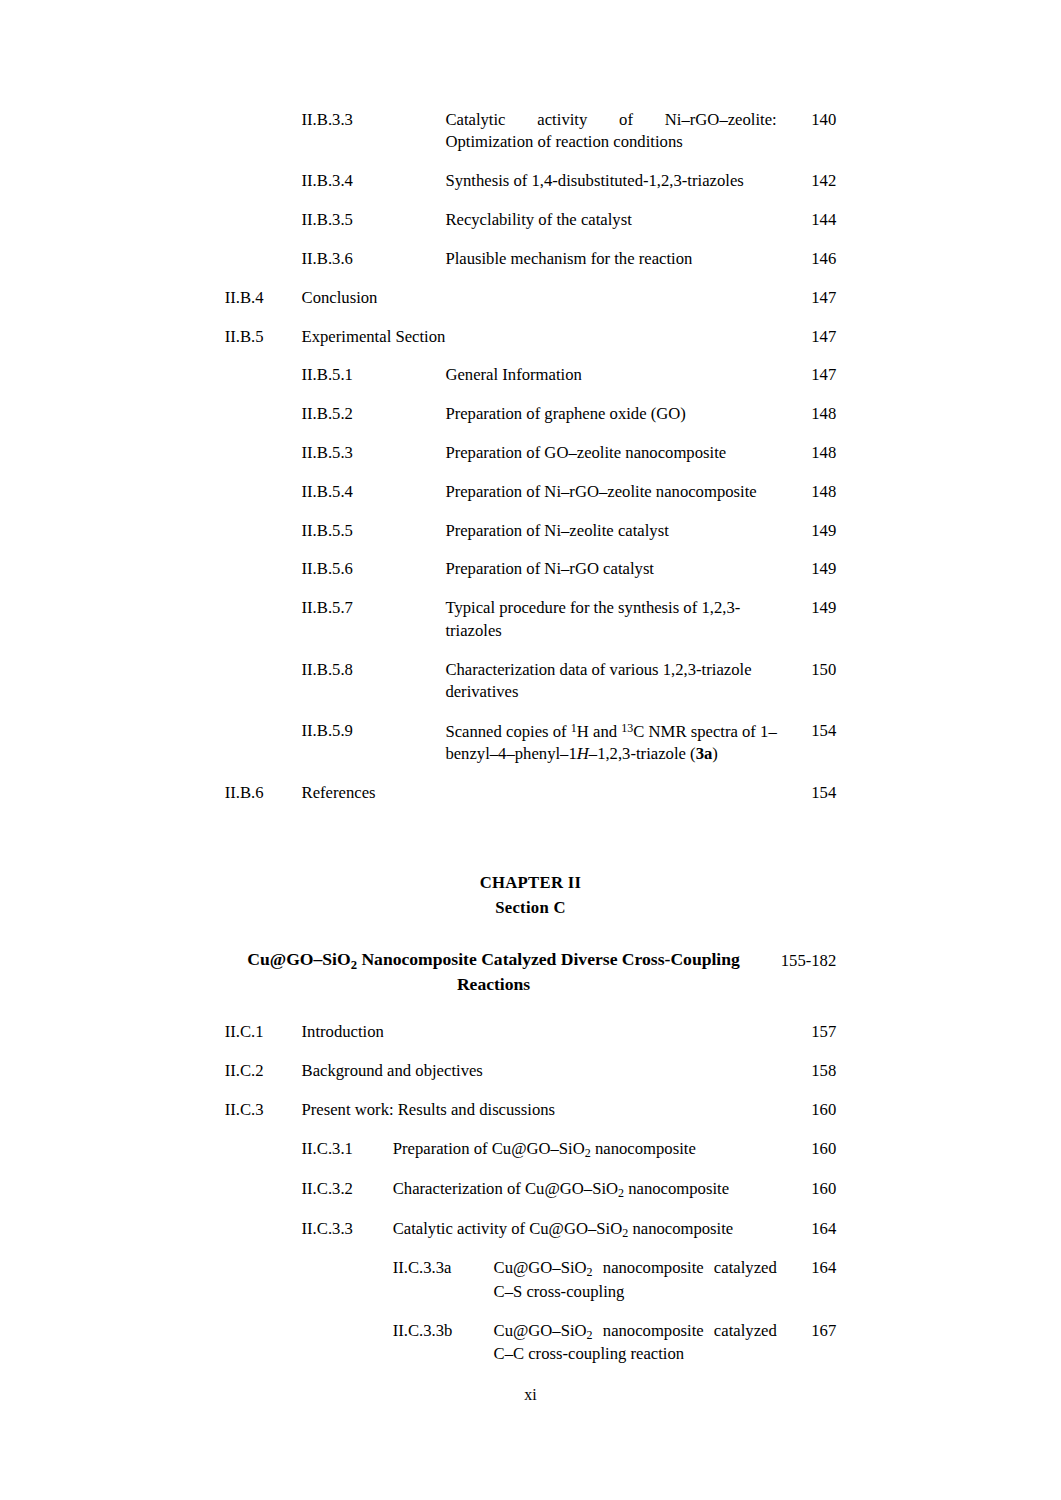| | II.B.3.3 | Catalytic activity of Ni–rGO–zeolite: Optimization of reaction conditions | 140 |
| | II.B.3.4 | Synthesis of 1,4-disubstituted-1,2,3-triazoles | 142 |
| | II.B.3.5 | Recyclability of the catalyst | 144 |
| | II.B.3.6 | Plausible mechanism for the reaction | 146 |
| II.B.4 | Conclusion | | 147 |
| II.B.5 | Experimental Section | | 147 |
| | II.B.5.1 | General Information | 147 |
| | II.B.5.2 | Preparation of graphene oxide (GO) | 148 |
| | II.B.5.3 | Preparation of GO–zeolite nanocomposite | 148 |
| | II.B.5.4 | Preparation of Ni–rGO–zeolite nanocomposite | 148 |
| | II.B.5.5 | Preparation of Ni–zeolite catalyst | 149 |
| | II.B.5.6 | Preparation of Ni–rGO catalyst | 149 |
| | II.B.5.7 | Typical procedure for the synthesis of 1,2,3-triazoles | 149 |
| | II.B.5.8 | Characterization data of various 1,2,3-triazole derivatives | 150 |
| | II.B.5.9 | Scanned copies of 1 H and 13 C NMR spectra of 1–benzyl–4–phenyl–1 H –1,2,3-triazole ( 3a ) | 154 |
| II.B.6 | References | | 154 |
CHAPTER II
Section C
Cu@GO–SiO2 Nanocomposite Catalyzed Diverse Cross-Coupling Reactions
155-182
| II.C.1 | Introduction | 157 |
| II.C.2 | Background and objectives | 158 |
| II.C.3 | Present work: Results and discussions | 160 |
| | II.C.3.1 | Preparation of Cu@GO–SiO 2 nanocomposite | 160 |
| | II.C.3.2 | Characterization of Cu@GO–SiO 2 nanocomposite | 160 |
| | II.C.3.3 | Catalytic activity of Cu@GO–SiO 2 nanocomposite | 164 |
| | | II.C.3.3a | Cu@GO–SiO 2 nanocomposite catalyzed C–S cross-coupling | 164 |
| | | II.C.3.3b | Cu@GO–SiO 2 nanocomposite catalyzed C–C cross-coupling reaction | 167 |
xi